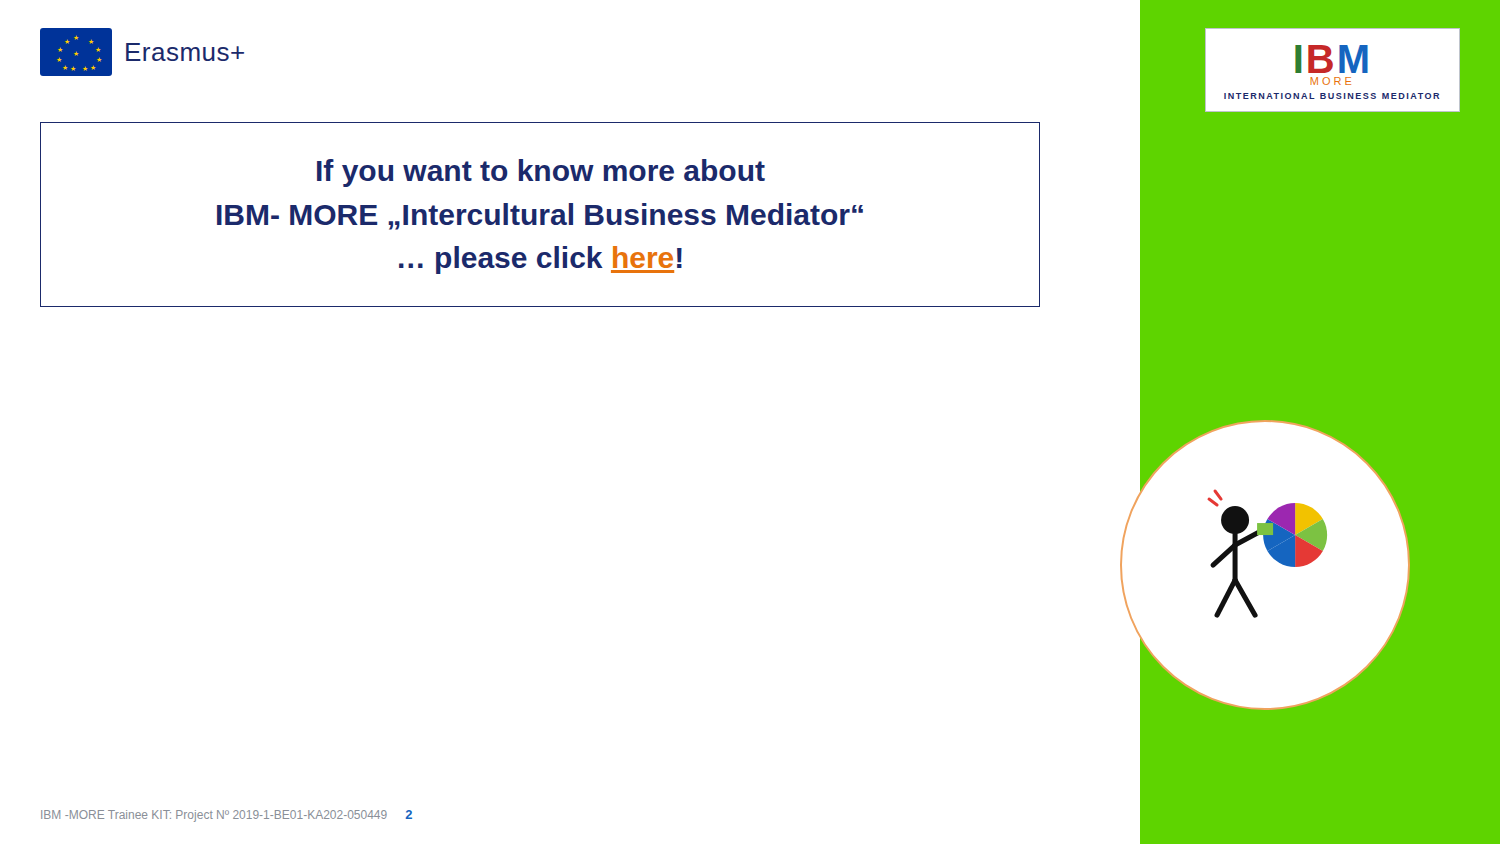★ ★ ★ ★ ★ ★ ★ ★ ★ ★ ★ ★
Erasmus+
IBM
MORE
INTERNATIONAL BUSINESS MEDIATOR
If you want to know more about
IBM- MORE „Intercultural Business Mediator“
… please click here!
IBM -MORE Trainee KIT: Project Nº 2019-1-BE01-KA202-050449 2